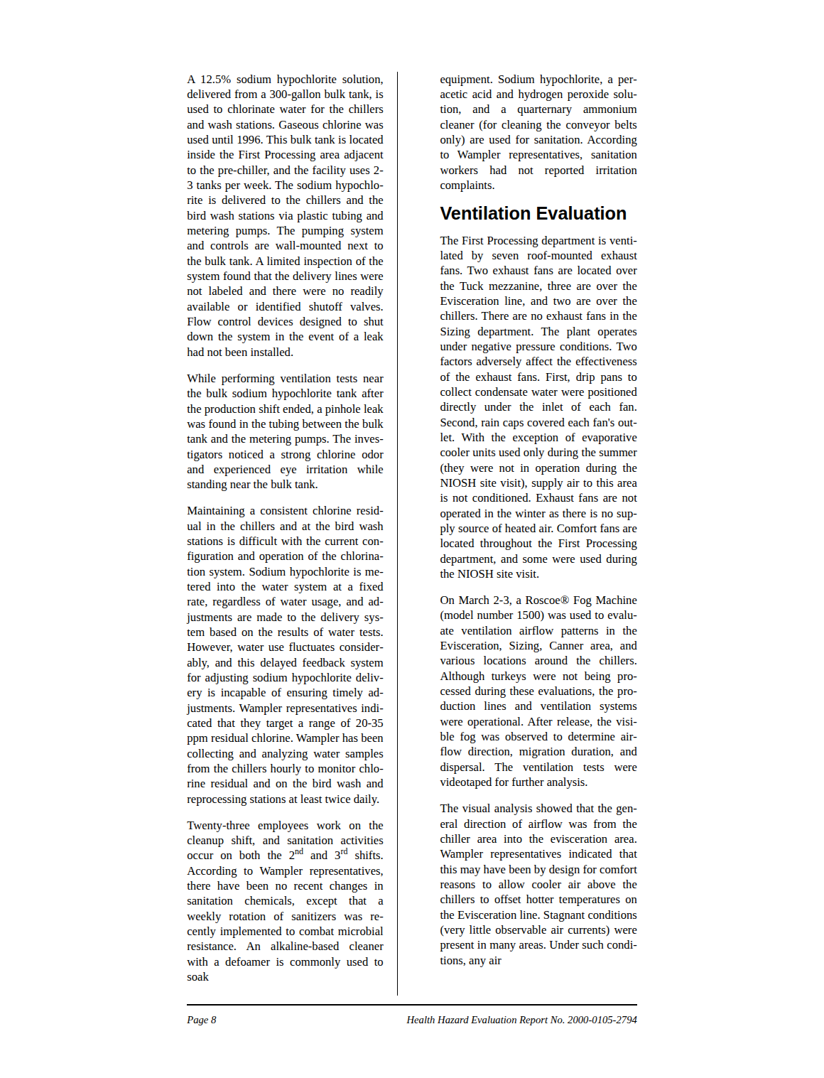A 12.5% sodium hypochlorite solution, delivered from a 300-gallon bulk tank, is used to chlorinate water for the chillers and wash stations. Gaseous chlorine was used until 1996. This bulk tank is located inside the First Processing area adjacent to the pre-chiller, and the facility uses 2-3 tanks per week. The sodium hypochlorite is delivered to the chillers and the bird wash stations via plastic tubing and metering pumps. The pumping system and controls are wall-mounted next to the bulk tank. A limited inspection of the system found that the delivery lines were not labeled and there were no readily available or identified shutoff valves. Flow control devices designed to shut down the system in the event of a leak had not been installed.
While performing ventilation tests near the bulk sodium hypochlorite tank after the production shift ended, a pinhole leak was found in the tubing between the bulk tank and the metering pumps. The investigators noticed a strong chlorine odor and experienced eye irritation while standing near the bulk tank.
Maintaining a consistent chlorine residual in the chillers and at the bird wash stations is difficult with the current configuration and operation of the chlorination system. Sodium hypochlorite is metered into the water system at a fixed rate, regardless of water usage, and adjustments are made to the delivery system based on the results of water tests. However, water use fluctuates considerably, and this delayed feedback system for adjusting sodium hypochlorite delivery is incapable of ensuring timely adjustments. Wampler representatives indicated that they target a range of 20-35 ppm residual chlorine. Wampler has been collecting and analyzing water samples from the chillers hourly to monitor chlorine residual and on the bird wash and reprocessing stations at least twice daily.
Twenty-three employees work on the cleanup shift, and sanitation activities occur on both the 2nd and 3rd shifts. According to Wampler representatives, there have been no recent changes in sanitation chemicals, except that a weekly rotation of sanitizers was recently implemented to combat microbial resistance. An alkaline-based cleaner with a defoamer is commonly used to soak
equipment. Sodium hypochlorite, a peracetic acid and hydrogen peroxide solution, and a quarternary ammonium cleaner (for cleaning the conveyor belts only) are used for sanitation. According to Wampler representatives, sanitation workers had not reported irritation complaints.
Ventilation Evaluation
The First Processing department is ventilated by seven roof-mounted exhaust fans. Two exhaust fans are located over the Tuck mezzanine, three are over the Evisceration line, and two are over the chillers. There are no exhaust fans in the Sizing department. The plant operates under negative pressure conditions. Two factors adversely affect the effectiveness of the exhaust fans. First, drip pans to collect condensate water were positioned directly under the inlet of each fan. Second, rain caps covered each fan's outlet. With the exception of evaporative cooler units used only during the summer (they were not in operation during the NIOSH site visit), supply air to this area is not conditioned. Exhaust fans are not operated in the winter as there is no supply source of heated air. Comfort fans are located throughout the First Processing department, and some were used during the NIOSH site visit.
On March 2-3, a Roscoe® Fog Machine (model number 1500) was used to evaluate ventilation airflow patterns in the Evisceration, Sizing, Canner area, and various locations around the chillers. Although turkeys were not being processed during these evaluations, the production lines and ventilation systems were operational. After release, the visible fog was observed to determine airflow direction, migration duration, and dispersal. The ventilation tests were videotaped for further analysis.
The visual analysis showed that the general direction of airflow was from the chiller area into the evisceration area. Wampler representatives indicated that this may have been by design for comfort reasons to allow cooler air above the chillers to offset hotter temperatures on the Evisceration line. Stagnant conditions (very little observable air currents) were present in many areas. Under such conditions, any air
Page 8
Health Hazard Evaluation Report No. 2000-0105-2794